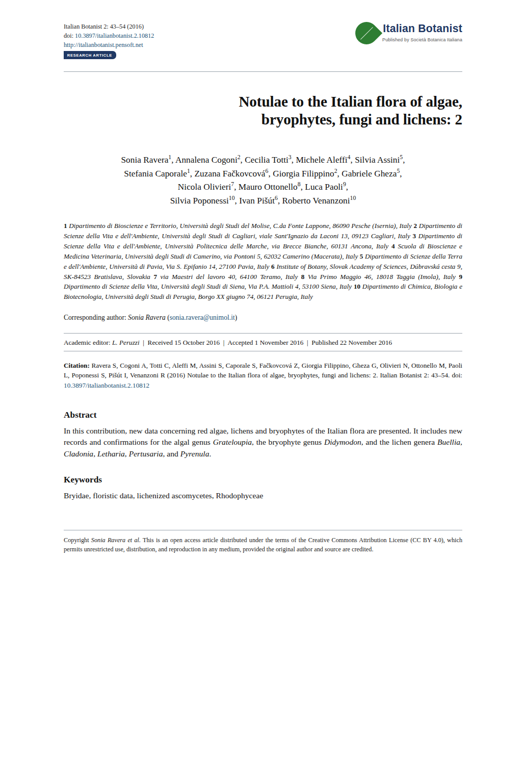Italian Botanist 2: 43–54 (2016)
doi: 10.3897/italianbotanist.2.10812
http://italianbotanist.pensoft.net
Research Article
Italian Botanist
Published by Società Botanica Italiana
Notulae to the Italian flora of algae,
bryophytes, fungi and lichens: 2
Sonia Ravera1, Annalena Cogoni2, Cecilia Totti3, Michele Aleffi4, Silvia Assini5,
Stefania Caporale1, Zuzana Fačkovcová6, Giorgia Filippino2, Gabriele Gheza5,
Nicola Olivieri7, Mauro Ottonello8, Luca Paoli9,
Silvia Poponessi10, Ivan Pišút6, Roberto Venanzoni10
1 Dipartimento di Bioscienze e Territorio, Università degli Studi del Molise, C.da Fonte Lappone, 86090 Pesche (Isernia), Italy 2 Dipartimento di Scienze della Vita e dell'Ambiente, Università degli Studi di Cagliari, viale Sant'Ignazio da Laconi 13, 09123 Cagliari, Italy 3 Dipartimento di Scienze della Vita e dell'Ambiente, Università Politecnica delle Marche, via Brecce Bianche, 60131 Ancona, Italy 4 Scuola di Bioscienze e Medicina Veterinaria, Università degli Studi di Camerino, via Pontoni 5, 62032 Camerino (Macerata), Italy 5 Dipartimento di Scienze della Terra e dell'Ambiente, Università di Pavia, Via S. Epifanio 14, 27100 Pavia, Italy 6 Institute of Botany, Slovak Academy of Sciences, Dúbravská cesta 9, SK-84523 Bratislava, Slovakia 7 via Maestri del lavoro 40, 64100 Teramo, Italy 8 Via Primo Maggio 46, 18018 Taggia (Imola), Italy 9 Dipartimento di Scienze della Vita, Università degli Studi di Siena, Via P.A. Mattioli 4, 53100 Siena, Italy 10 Dipartimento di Chimica, Biologia e Biotecnologia, Università degli Studi di Perugia, Borgo XX giugno 74, 06121 Perugia, Italy
Corresponding author: Sonia Ravera (sonia.ravera@unimol.it)
Academic editor: L. Peruzzi | Received 15 October 2016 | Accepted 1 November 2016 | Published 22 November 2016
Citation: Ravera S, Cogoni A, Totti C, Aleffi M, Assini S, Caporale S, Fačkovcová Z, Giorgia Filippino, Gheza G, Olivieri N, Ottonello M, Paoli L, Poponessi S, Pišút I, Venanzoni R (2016) Notulae to the Italian flora of algae, bryophytes, fungi and lichens: 2. Italian Botanist 2: 43–54. doi: 10.3897/italianbotanist.2.10812
Abstract
In this contribution, new data concerning red algae, lichens and bryophytes of the Italian flora are presented. It includes new records and confirmations for the algal genus Grateloupia, the bryophyte genus Didymodon, and the lichen genera Buellia, Cladonia, Letharia, Pertusaria, and Pyrenula.
Keywords
Bryidae, floristic data, lichenized ascomycetes, Rhodophyceae
Copyright Sonia Ravera et al. This is an open access article distributed under the terms of the Creative Commons Attribution License (CC BY 4.0), which permits unrestricted use, distribution, and reproduction in any medium, provided the original author and source are credited.